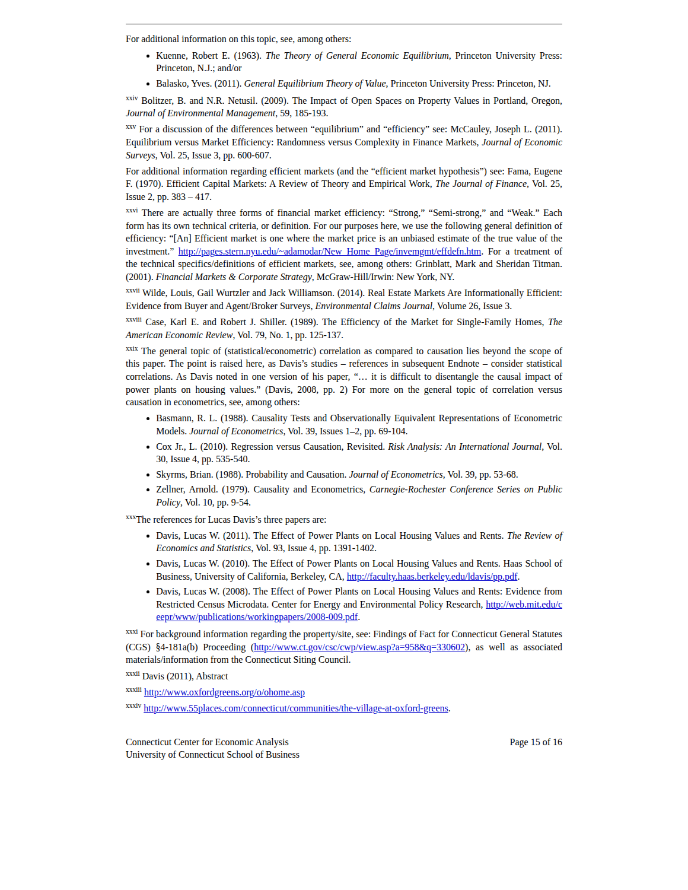For additional information on this topic, see, among others:
Kuenne, Robert E. (1963). The Theory of General Economic Equilibrium, Princeton University Press: Princeton, N.J.; and/or
Balasko, Yves. (2011). General Equilibrium Theory of Value, Princeton University Press: Princeton, NJ.
xxiv Bolitzer, B. and N.R. Netusil. (2009). The Impact of Open Spaces on Property Values in Portland, Oregon, Journal of Environmental Management, 59, 185-193.
xxv For a discussion of the differences between “equilibrium” and “efficiency” see: McCauley, Joseph L. (2011). Equilibrium versus Market Efficiency: Randomness versus Complexity in Finance Markets, Journal of Economic Surveys, Vol. 25, Issue 3, pp. 600-607.
For additional information regarding efficient markets (and the “efficient market hypothesis”) see: Fama, Eugene F. (1970). Efficient Capital Markets: A Review of Theory and Empirical Work, The Journal of Finance, Vol. 25, Issue 2, pp. 383 – 417.
xxvi There are actually three forms of financial market efficiency: “Strong,” “Semi-strong,” and “Weak.” Each form has its own technical criteria, or definition. For our purposes here, we use the following general definition of efficiency: “[An] Efficient market is one where the market price is an unbiased estimate of the true value of the investment.” http://pages.stern.nyu.edu/~adamodar/New_Home_Page/invemgmt/effdefn.htm. For a treatment of the technical specifics/definitions of efficient markets, see, among others: Grinblatt, Mark and Sheridan Titman. (2001). Financial Markets & Corporate Strategy, McGraw-Hill/Irwin: New York, NY.
xxvii Wilde, Louis, Gail Wurtzler and Jack Williamson. (2014). Real Estate Markets Are Informationally Efficient: Evidence from Buyer and Agent/Broker Surveys, Environmental Claims Journal, Volume 26, Issue 3.
xxviii Case, Karl E. and Robert J. Shiller. (1989). The Efficiency of the Market for Single-Family Homes, The American Economic Review, Vol. 79, No. 1, pp. 125-137.
xxix The general topic of (statistical/econometric) correlation as compared to causation lies beyond the scope of this paper. The point is raised here, as Davis’s studies – references in subsequent Endnote – consider statistical correlations. As Davis noted in one version of his paper, “… it is difficult to disentangle the causal impact of power plants on housing values.” (Davis, 2008, pp. 2) For more on the general topic of correlation versus causation in econometrics, see, among others:
Basmann, R. L. (1988). Causality Tests and Observationally Equivalent Representations of Econometric Models. Journal of Econometrics, Vol. 39, Issues 1–2, pp. 69-104.
Cox Jr., L. (2010). Regression versus Causation, Revisited. Risk Analysis: An International Journal, Vol. 30, Issue 4, pp. 535-540.
Skyrms, Brian. (1988). Probability and Causation. Journal of Econometrics, Vol. 39, pp. 53-68.
Zellner, Arnold. (1979). Causality and Econometrics, Carnegie-Rochester Conference Series on Public Policy, Vol. 10, pp. 9-54.
xxxThe references for Lucas Davis’s three papers are:
Davis, Lucas W. (2011). The Effect of Power Plants on Local Housing Values and Rents. The Review of Economics and Statistics, Vol. 93, Issue 4, pp. 1391-1402.
Davis, Lucas W. (2010). The Effect of Power Plants on Local Housing Values and Rents. Haas School of Business, University of California, Berkeley, CA, http://faculty.haas.berkeley.edu/ldavis/pp.pdf.
Davis, Lucas W. (2008). The Effect of Power Plants on Local Housing Values and Rents: Evidence from Restricted Census Microdata. Center for Energy and Environmental Policy Research, http://web.mit.edu/ceepr/www/publications/workingpapers/2008-009.pdf.
xxxi For background information regarding the property/site, see: Findings of Fact for Connecticut General Statutes (CGS) §4-181a(b) Proceeding (http://www.ct.gov/csc/cwp/view.asp?a=958&q=330602), as well as associated materials/information from the Connecticut Siting Council.
xxxii Davis (2011), Abstract
xxxiii http://www.oxfordgreens.org/o/ohome.asp
xxxiv http://www.55places.com/connecticut/communities/the-village-at-oxford-greens.
Connecticut Center for Economic Analysis
University of Connecticut School of Business
Page 15 of 16